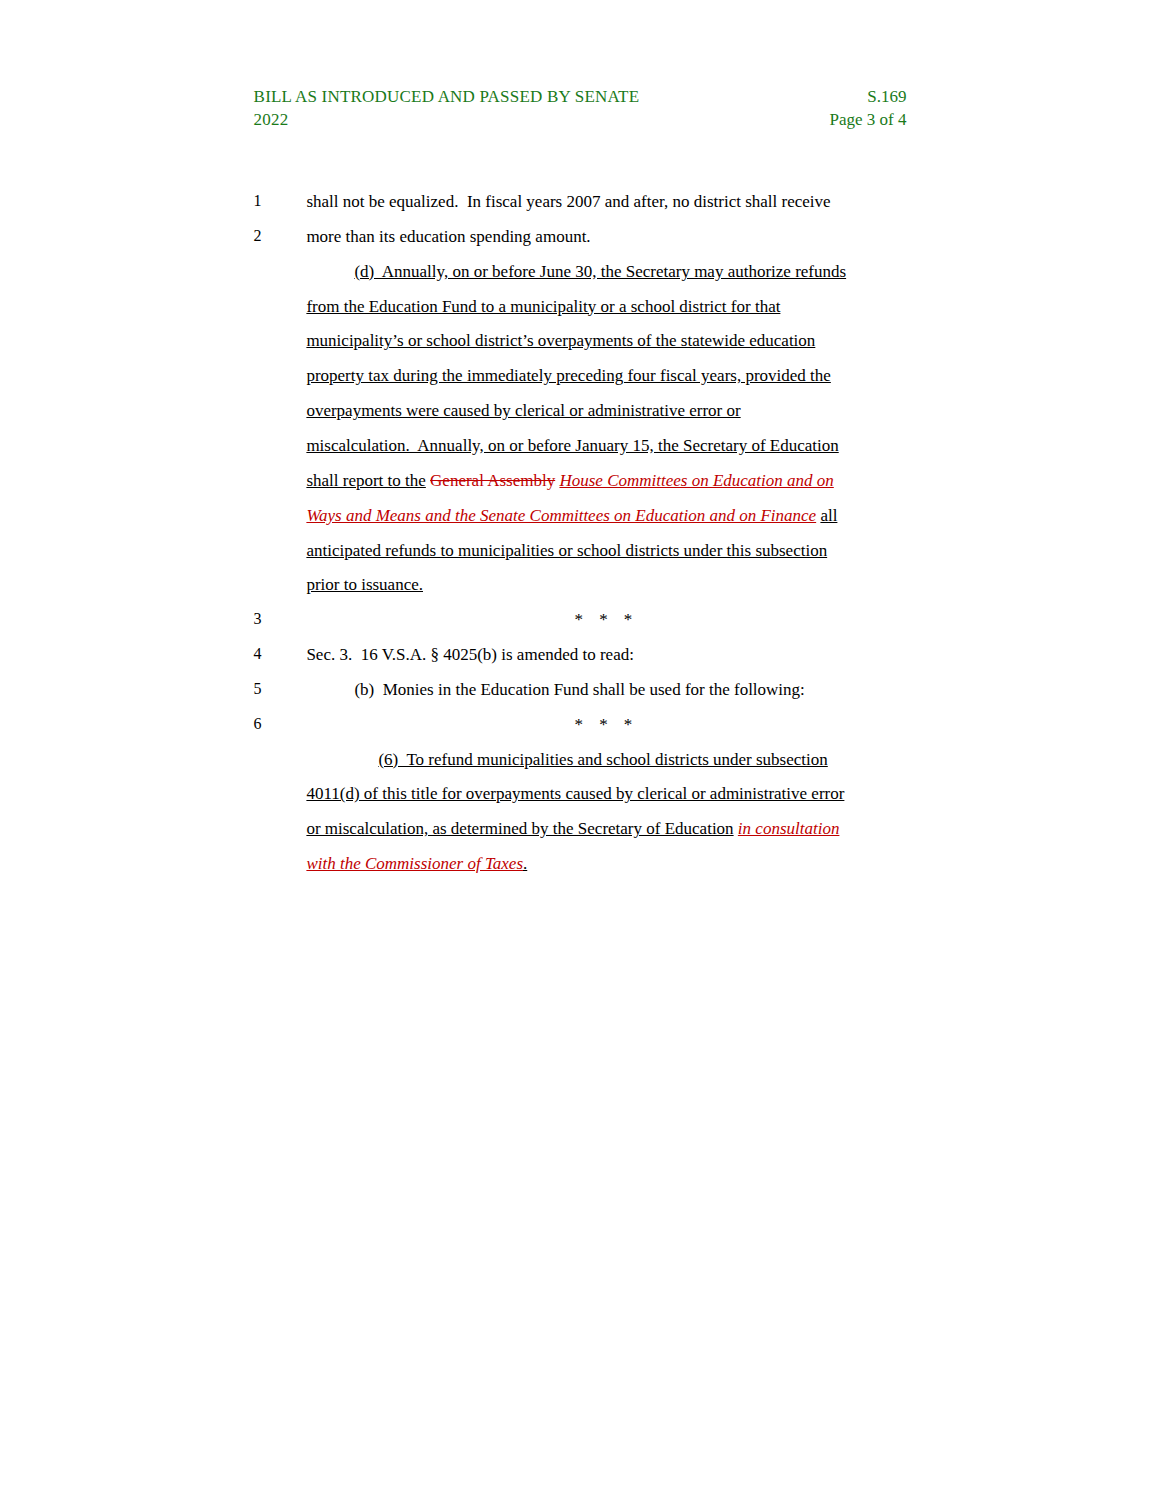BILL AS INTRODUCED AND PASSED BY SENATE
2022 S.169 Page 3 of 4
1
shall not be equalized. In fiscal years 2007 and after, no district shall receive
2
more than its education spending amount.
(d) Annually, on or before June 30, the Secretary may authorize refunds
from the Education Fund to a municipality or a school district for that
municipality’s or school district’s overpayments of the statewide education
property tax during the immediately preceding four fiscal years, provided the
overpayments were caused by clerical or administrative error or
miscalculation. Annually, on or before January 15, the Secretary of Education
shall report to the General Assembly House Committees on Education and on
Ways and Means and the Senate Committees on Education and on Finance all
anticipated refunds to municipalities or school districts under this subsection
prior to issuance.
3
* * *
4
Sec. 3. 16 V.S.A. § 4025(b) is amended to read:
5
(b) Monies in the Education Fund shall be used for the following:
6
* * *
(6) To refund municipalities and school districts under subsection
4011(d) of this title for overpayments caused by clerical or administrative error
or miscalculation, as determined by the Secretary of Education in consultation
with the Commissioner of Taxes.